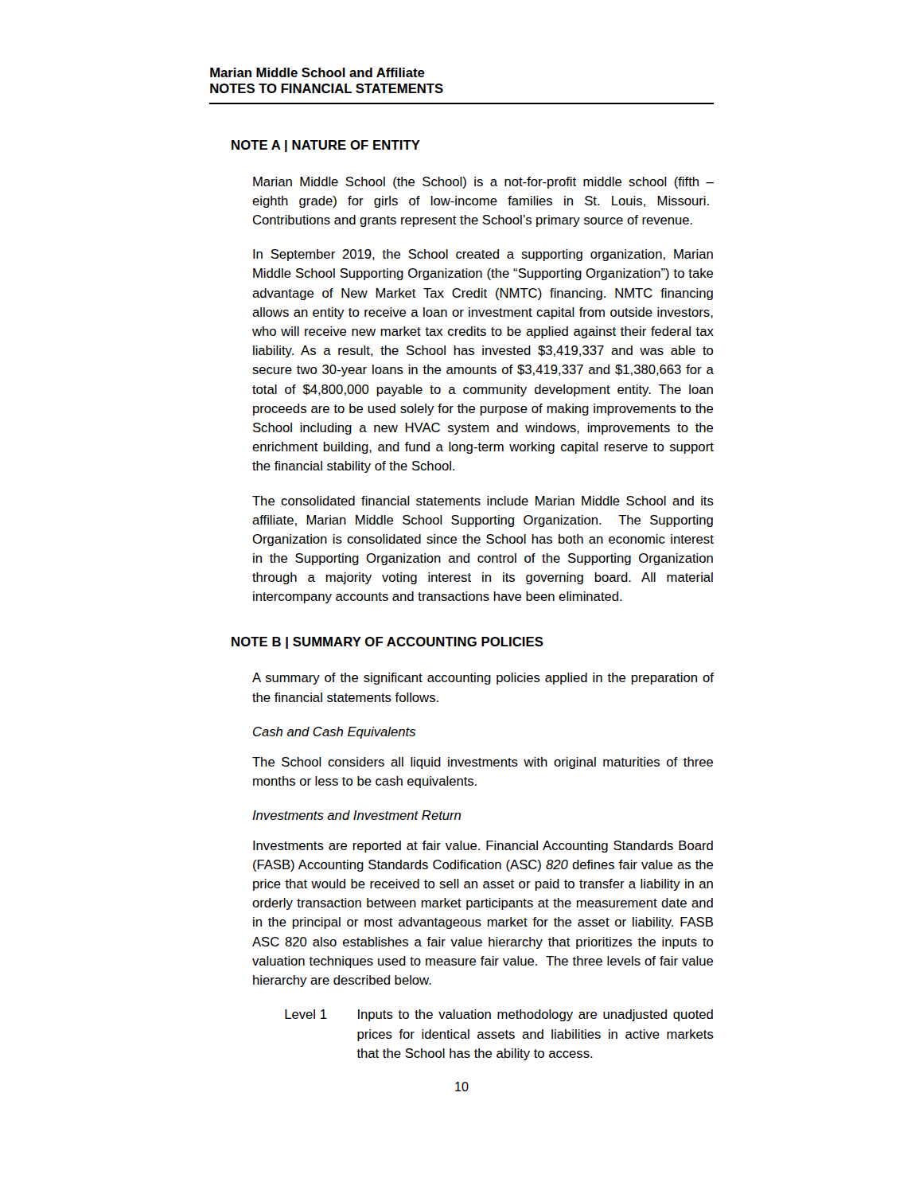Marian Middle School and Affiliate NOTES TO FINANCIAL STATEMENTS
NOTE A | NATURE OF ENTITY
Marian Middle School (the School) is a not-for-profit middle school (fifth – eighth grade) for girls of low-income families in St. Louis, Missouri. Contributions and grants represent the School’s primary source of revenue.
In September 2019, the School created a supporting organization, Marian Middle School Supporting Organization (the “Supporting Organization”) to take advantage of New Market Tax Credit (NMTC) financing. NMTC financing allows an entity to receive a loan or investment capital from outside investors, who will receive new market tax credits to be applied against their federal tax liability. As a result, the School has invested $3,419,337 and was able to secure two 30-year loans in the amounts of $3,419,337 and $1,380,663 for a total of $4,800,000 payable to a community development entity. The loan proceeds are to be used solely for the purpose of making improvements to the School including a new HVAC system and windows, improvements to the enrichment building, and fund a long-term working capital reserve to support the financial stability of the School.
The consolidated financial statements include Marian Middle School and its affiliate, Marian Middle School Supporting Organization. The Supporting Organization is consolidated since the School has both an economic interest in the Supporting Organization and control of the Supporting Organization through a majority voting interest in its governing board. All material intercompany accounts and transactions have been eliminated.
NOTE B | SUMMARY OF ACCOUNTING POLICIES
A summary of the significant accounting policies applied in the preparation of the financial statements follows.
Cash and Cash Equivalents
The School considers all liquid investments with original maturities of three months or less to be cash equivalents.
Investments and Investment Return
Investments are reported at fair value. Financial Accounting Standards Board (FASB) Accounting Standards Codification (ASC) 820 defines fair value as the price that would be received to sell an asset or paid to transfer a liability in an orderly transaction between market participants at the measurement date and in the principal or most advantageous market for the asset or liability. FASB ASC 820 also establishes a fair value hierarchy that prioritizes the inputs to valuation techniques used to measure fair value. The three levels of fair value hierarchy are described below.
Level 1
Inputs to the valuation methodology are unadjusted quoted prices for identical assets and liabilities in active markets that the School has the ability to access.
10